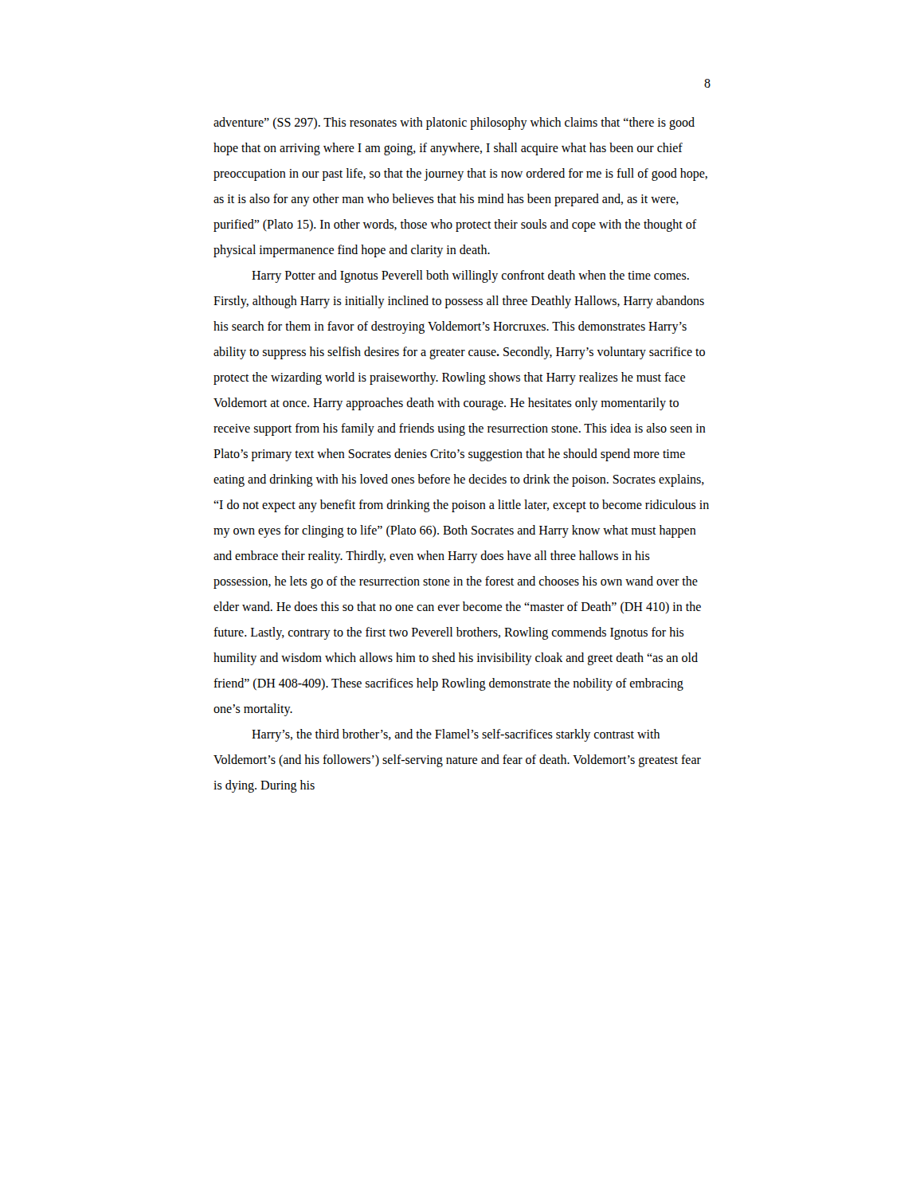8
adventure” (SS 297). This resonates with platonic philosophy which claims that “there is good hope that on arriving where I am going, if anywhere, I shall acquire what has been our chief preoccupation in our past life, so that the journey that is now ordered for me is full of good hope, as it is also for any other man who believes that his mind has been prepared and, as it were, purified” (Plato 15). In other words, those who protect their souls and cope with the thought of physical impermanence find hope and clarity in death.
Harry Potter and Ignotus Peverell both willingly confront death when the time comes. Firstly, although Harry is initially inclined to possess all three Deathly Hallows, Harry abandons his search for them in favor of destroying Voldemort’s Horcruxes. This demonstrates Harry’s ability to suppress his selfish desires for a greater cause. Secondly, Harry’s voluntary sacrifice to protect the wizarding world is praiseworthy. Rowling shows that Harry realizes he must face Voldemort at once. Harry approaches death with courage. He hesitates only momentarily to receive support from his family and friends using the resurrection stone. This idea is also seen in Plato’s primary text when Socrates denies Crito’s suggestion that he should spend more time eating and drinking with his loved ones before he decides to drink the poison. Socrates explains, “I do not expect any benefit from drinking the poison a little later, except to become ridiculous in my own eyes for clinging to life” (Plato 66). Both Socrates and Harry know what must happen and embrace their reality. Thirdly, even when Harry does have all three hallows in his possession, he lets go of the resurrection stone in the forest and chooses his own wand over the elder wand. He does this so that no one can ever become the “master of Death” (DH 410) in the future. Lastly, contrary to the first two Peverell brothers, Rowling commends Ignotus for his humility and wisdom which allows him to shed his invisibility cloak and greet death “as an old friend” (DH 408-409). These sacrifices help Rowling demonstrate the nobility of embracing one’s mortality.
Harry’s, the third brother’s, and the Flamel’s self-sacrifices starkly contrast with Voldemort’s (and his followers’) self-serving nature and fear of death. Voldemort’s greatest fear is dying. During his